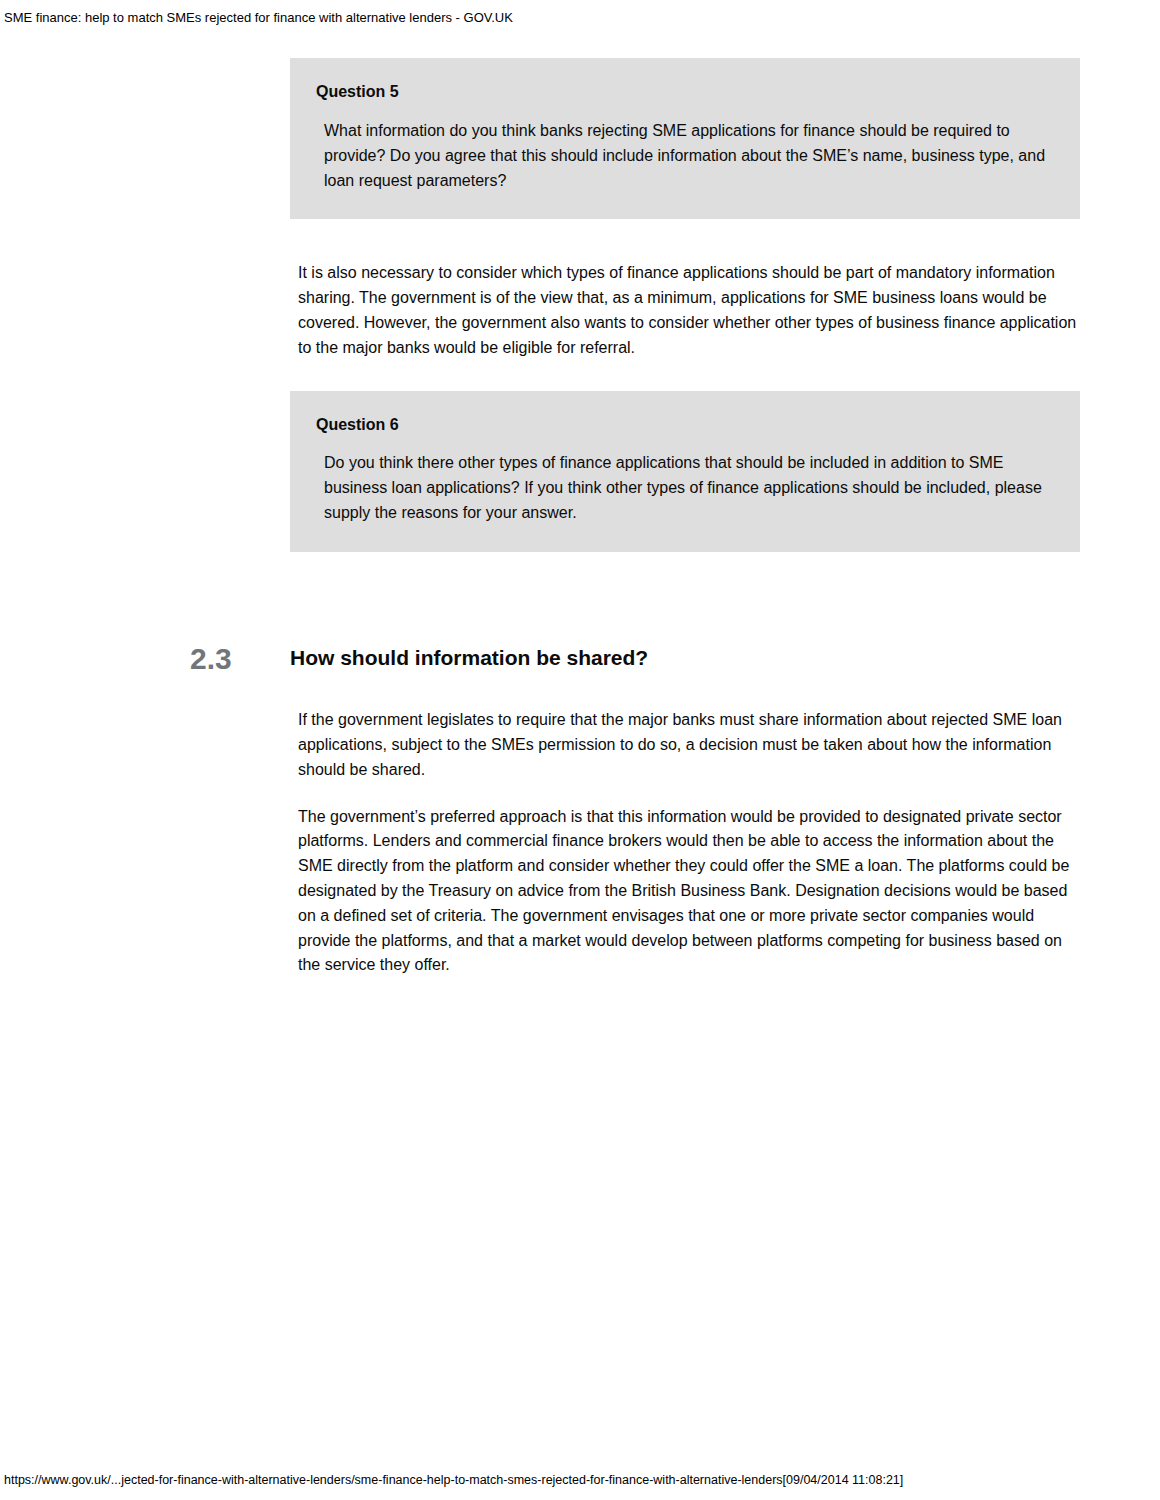SME finance: help to match SMEs rejected for finance with alternative lenders - GOV.UK
Question 5
What information do you think banks rejecting SME applications for finance should be required to provide? Do you agree that this should include information about the SME’s name, business type, and loan request parameters?
It is also necessary to consider which types of finance applications should be part of mandatory information sharing. The government is of the view that, as a minimum, applications for SME business loans would be covered. However, the government also wants to consider whether other types of business finance application to the major banks would be eligible for referral.
Question 6
Do you think there other types of finance applications that should be included in addition to SME business loan applications? If you think other types of finance applications should be included, please supply the reasons for your answer.
2.3
How should information be shared?
If the government legislates to require that the major banks must share information about rejected SME loan applications, subject to the SMEs permission to do so, a decision must be taken about how the information should be shared.
The government’s preferred approach is that this information would be provided to designated private sector platforms. Lenders and commercial finance brokers would then be able to access the information about the SME directly from the platform and consider whether they could offer the SME a loan. The platforms could be designated by the Treasury on advice from the British Business Bank. Designation decisions would be based on a defined set of criteria. The government envisages that one or more private sector companies would provide the platforms, and that a market would develop between platforms competing for business based on the service they offer.
https://www.gov.uk/...jected-for-finance-with-alternative-lenders/sme-finance-help-to-match-smes-rejected-for-finance-with-alternative-lenders[09/04/2014 11:08:21]